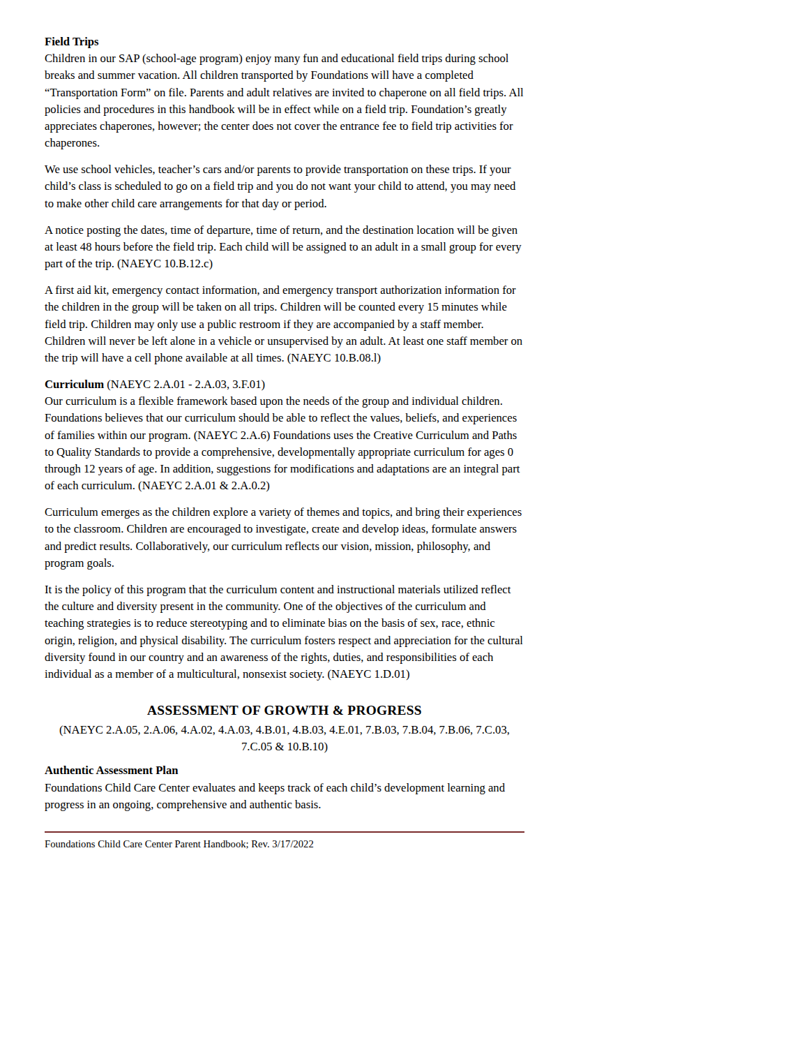Field Trips
Children in our SAP (school-age program) enjoy many fun and educational field trips during school breaks and summer vacation. All children transported by Foundations will have a completed “Transportation Form” on file. Parents and adult relatives are invited to chaperone on all field trips. All policies and procedures in this handbook will be in effect while on a field trip. Foundation’s greatly appreciates chaperones, however; the center does not cover the entrance fee to field trip activities for chaperones.
We use school vehicles, teacher’s cars and/or parents to provide transportation on these trips. If your child’s class is scheduled to go on a field trip and you do not want your child to attend, you may need to make other child care arrangements for that day or period.
A notice posting the dates, time of departure, time of return, and the destination location will be given at least 48 hours before the field trip. Each child will be assigned to an adult in a small group for every part of the trip. (NAEYC 10.B.12.c)
A first aid kit, emergency contact information, and emergency transport authorization information for the children in the group will be taken on all trips. Children will be counted every 15 minutes while field trip. Children may only use a public restroom if they are accompanied by a staff member. Children will never be left alone in a vehicle or unsupervised by an adult. At least one staff member on the trip will have a cell phone available at all times. (NAEYC 10.B.08.l)
Curriculum (NAEYC 2.A.01 - 2.A.03, 3.F.01)
Our curriculum is a flexible framework based upon the needs of the group and individual children. Foundations believes that our curriculum should be able to reflect the values, beliefs, and experiences of families within our program. (NAEYC 2.A.6) Foundations uses the Creative Curriculum and Paths to Quality Standards to provide a comprehensive, developmentally appropriate curriculum for ages 0 through 12 years of age. In addition, suggestions for modifications and adaptations are an integral part of each curriculum. (NAEYC 2.A.01 & 2.A.0.2)
Curriculum emerges as the children explore a variety of themes and topics, and bring their experiences to the classroom. Children are encouraged to investigate, create and develop ideas, formulate answers and predict results. Collaboratively, our curriculum reflects our vision, mission, philosophy, and program goals.
It is the policy of this program that the curriculum content and instructional materials utilized reflect the culture and diversity present in the community. One of the objectives of the curriculum and teaching strategies is to reduce stereotyping and to eliminate bias on the basis of sex, race, ethnic origin, religion, and physical disability. The curriculum fosters respect and appreciation for the cultural diversity found in our country and an awareness of the rights, duties, and responsibilities of each individual as a member of a multicultural, nonsexist society. (NAEYC 1.D.01)
ASSESSMENT OF GROWTH & PROGRESS
(NAEYC 2.A.05, 2.A.06, 4.A.02, 4.A.03, 4.B.01, 4.B.03, 4.E.01, 7.B.03, 7.B.04, 7.B.06, 7.C.03, 7.C.05 & 10.B.10)
Authentic Assessment Plan
Foundations Child Care Center evaluates and keeps track of each child’s development learning and progress in an ongoing, comprehensive and authentic basis.
Foundations Child Care Center Parent Handbook; Rev. 3/17/2022